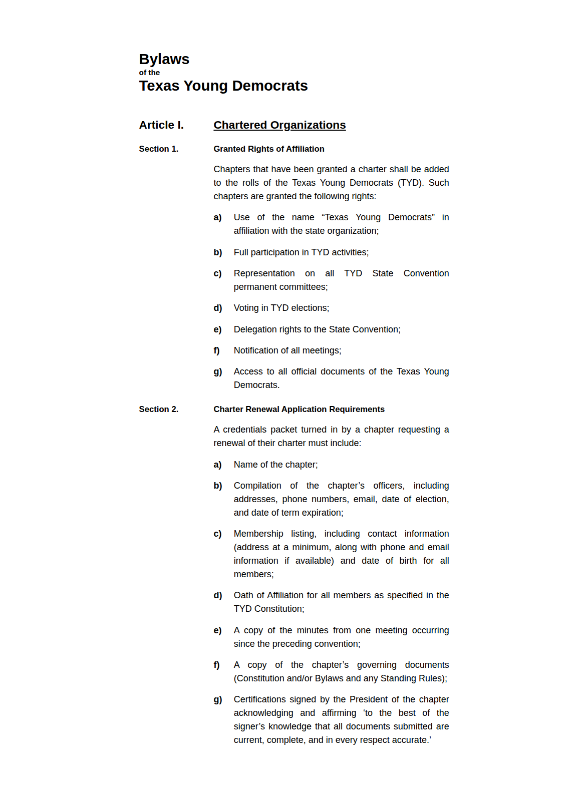Bylaws
of the
Texas Young Democrats
Article I. Chartered Organizations
Section 1. Granted Rights of Affiliation
Chapters that have been granted a charter shall be added to the rolls of the Texas Young Democrats (TYD). Such chapters are granted the following rights:
Use of the name “Texas Young Democrats” in affiliation with the state organization;
Full participation in TYD activities;
Representation on all TYD State Convention permanent committees;
Voting in TYD elections;
Delegation rights to the State Convention;
Notification of all meetings;
Access to all official documents of the Texas Young Democrats.
Section 2. Charter Renewal Application Requirements
A credentials packet turned in by a chapter requesting a renewal of their charter must include:
Name of the chapter;
Compilation of the chapter’s officers, including addresses, phone numbers, email, date of election, and date of term expiration;
Membership listing, including contact information (address at a minimum, along with phone and email information if available) and date of birth for all members;
Oath of Affiliation for all members as specified in the TYD Constitution;
A copy of the minutes from one meeting occurring since the preceding convention;
A copy of the chapter’s governing documents (Constitution and/or Bylaws and any Standing Rules);
Certifications signed by the President of the chapter acknowledging and affirming ‘to the best of the signer’s knowledge that all documents submitted are current, complete, and in every respect accurate.’